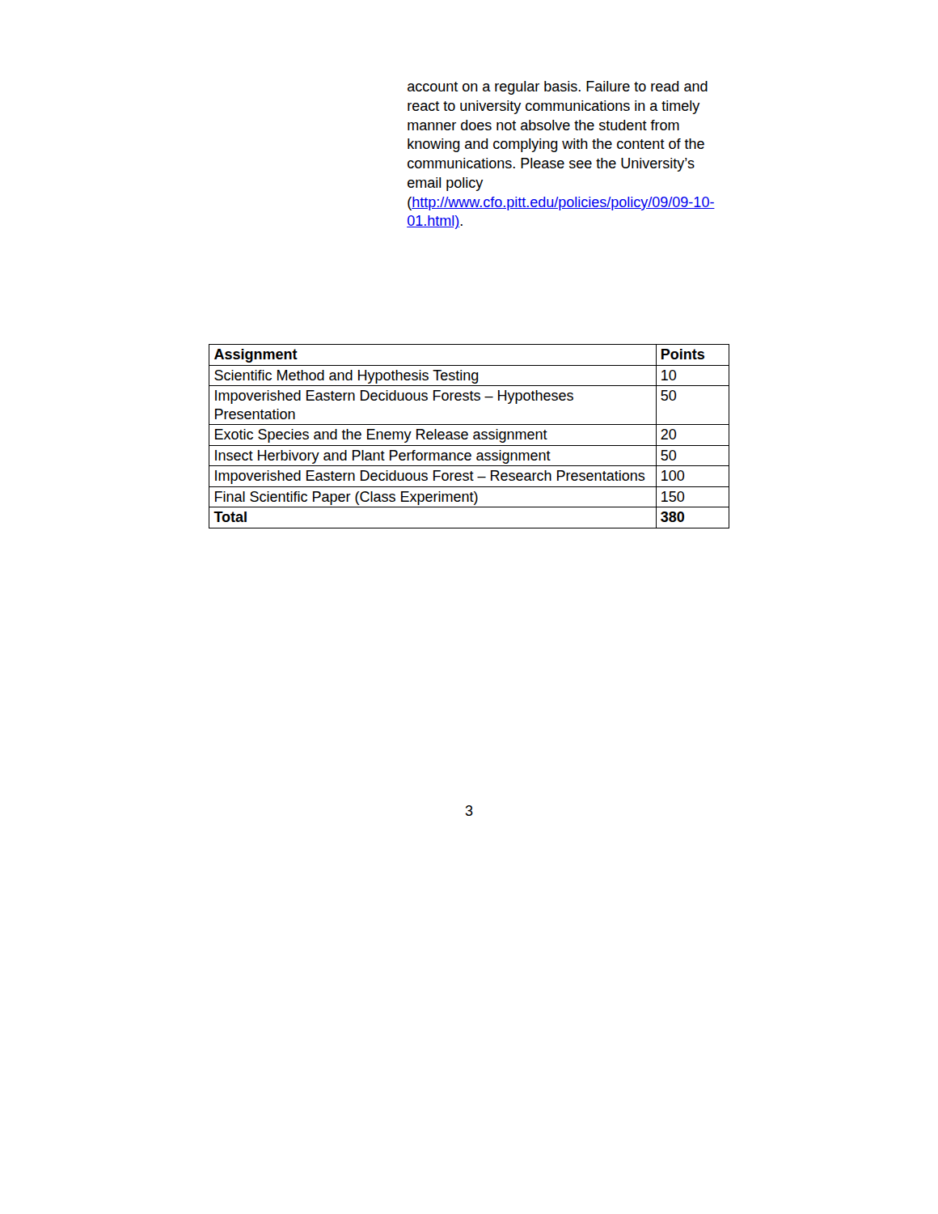account on a regular basis. Failure to read and react to university communications in a timely manner does not absolve the student from knowing and complying with the content of the communications. Please see the University’s email policy (http://www.cfo.pitt.edu/policies/policy/09/09-10-01.html).
| Assignment | Points |
| --- | --- |
| Scientific Method and Hypothesis Testing | 10 |
| Impoverished Eastern Deciduous Forests – Hypotheses Presentation | 50 |
| Exotic Species and the Enemy Release assignment | 20 |
| Insect Herbivory and Plant Performance assignment | 50 |
| Impoverished Eastern Deciduous Forest – Research Presentations | 100 |
| Final Scientific Paper (Class Experiment) | 150 |
| Total | 380 |
3